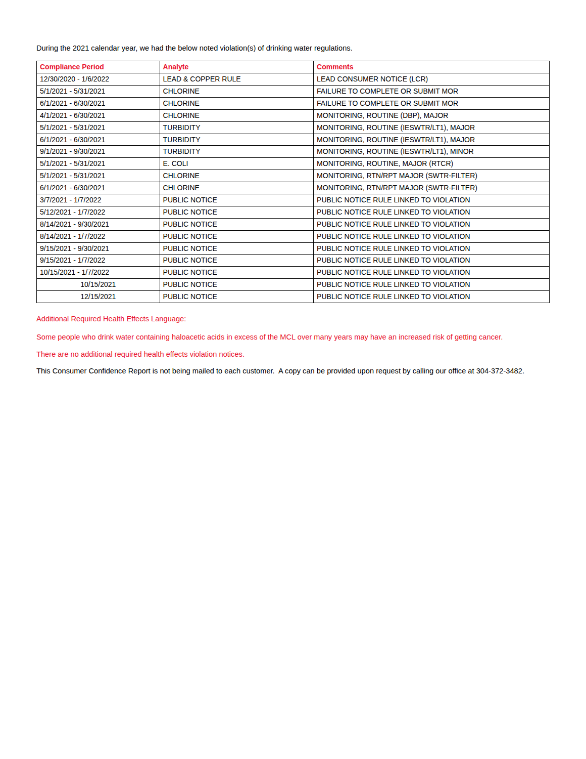During the 2021 calendar year, we had the below noted violation(s) of drinking water regulations.
| Compliance Period | Analyte | Comments |
| --- | --- | --- |
| 12/30/2020 - 1/6/2022 | LEAD & COPPER RULE | LEAD CONSUMER NOTICE (LCR) |
| 5/1/2021 - 5/31/2021 | CHLORINE | FAILURE TO COMPLETE OR SUBMIT MOR |
| 6/1/2021 - 6/30/2021 | CHLORINE | FAILURE TO COMPLETE OR SUBMIT MOR |
| 4/1/2021 - 6/30/2021 | CHLORINE | MONITORING, ROUTINE (DBP), MAJOR |
| 5/1/2021 - 5/31/2021 | TURBIDITY | MONITORING, ROUTINE (IESWTR/LT1), MAJOR |
| 6/1/2021 - 6/30/2021 | TURBIDITY | MONITORING, ROUTINE (IESWTR/LT1), MAJOR |
| 9/1/2021 - 9/30/2021 | TURBIDITY | MONITORING, ROUTINE (IESWTR/LT1), MINOR |
| 5/1/2021 - 5/31/2021 | E. COLI | MONITORING, ROUTINE, MAJOR (RTCR) |
| 5/1/2021 - 5/31/2021 | CHLORINE | MONITORING, RTN/RPT MAJOR (SWTR-FILTER) |
| 6/1/2021 - 6/30/2021 | CHLORINE | MONITORING, RTN/RPT MAJOR (SWTR-FILTER) |
| 3/7/2021 - 1/7/2022 | PUBLIC NOTICE | PUBLIC NOTICE RULE LINKED TO VIOLATION |
| 5/12/2021 - 1/7/2022 | PUBLIC NOTICE | PUBLIC NOTICE RULE LINKED TO VIOLATION |
| 8/14/2021 - 9/30/2021 | PUBLIC NOTICE | PUBLIC NOTICE RULE LINKED TO VIOLATION |
| 8/14/2021 - 1/7/2022 | PUBLIC NOTICE | PUBLIC NOTICE RULE LINKED TO VIOLATION |
| 9/15/2021 - 9/30/2021 | PUBLIC NOTICE | PUBLIC NOTICE RULE LINKED TO VIOLATION |
| 9/15/2021 - 1/7/2022 | PUBLIC NOTICE | PUBLIC NOTICE RULE LINKED TO VIOLATION |
| 10/15/2021 - 1/7/2022 | PUBLIC NOTICE | PUBLIC NOTICE RULE LINKED TO VIOLATION |
| 10/15/2021 | PUBLIC NOTICE | PUBLIC NOTICE RULE LINKED TO VIOLATION |
| 12/15/2021 | PUBLIC NOTICE | PUBLIC NOTICE RULE LINKED TO VIOLATION |
Additional Required Health Effects Language:
Some people who drink water containing haloacetic acids in excess of the MCL over many years may have an increased risk of getting cancer.
There are no additional required health effects violation notices.
This Consumer Confidence Report is not being mailed to each customer. A copy can be provided upon request by calling our office at 304-372-3482.